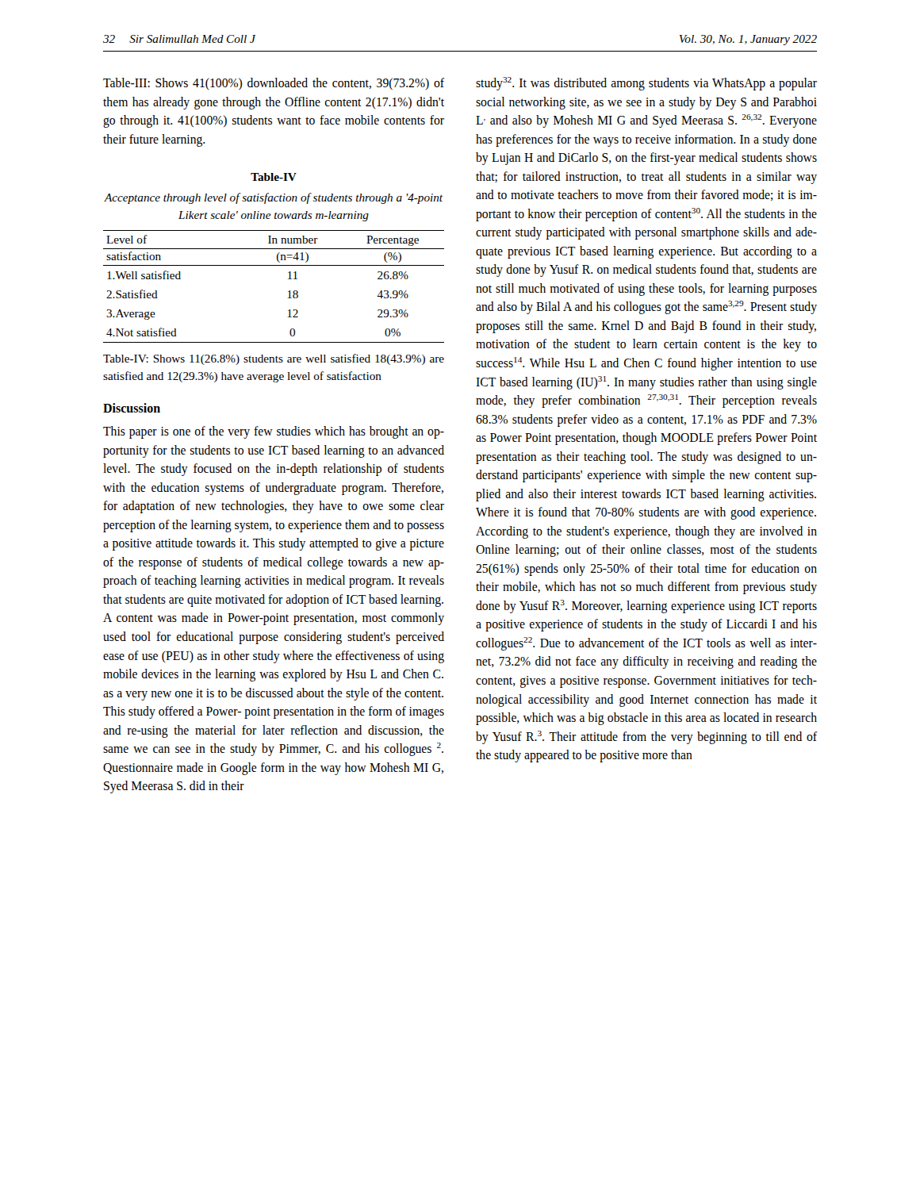32 Sir Salimullah Med Coll J
Vol. 30, No. 1, January 2022
Table-III: Shows 41(100%) downloaded the content, 39(73.2%) of them has already gone through the Offline content 2(17.1%) didn't go through it. 41(100%) students want to face mobile contents for their future learning.
Table-IV Acceptance through level of satisfaction of students through a '4-point Likert scale' online towards m-learning
| Level of | In number | Percentage |
| --- | --- | --- |
| satisfaction | (n=41) | (%) |
| 1.Well satisfied | 11 | 26.8% |
| 2.Satisfied | 18 | 43.9% |
| 3.Average | 12 | 29.3% |
| 4.Not satisfied | 0 | 0% |
Table-IV: Shows 11(26.8%) students are well satisfied 18(43.9%) are satisfied and 12(29.3%) have average level of satisfaction
Discussion
This paper is one of the very few studies which has brought an opportunity for the students to use ICT based learning to an advanced level. The study focused on the in-depth relationship of students with the education systems of undergraduate program. Therefore, for adaptation of new technologies, they have to owe some clear perception of the learning system, to experience them and to possess a positive attitude towards it. This study attempted to give a picture of the response of students of medical college towards a new approach of teaching learning activities in medical program. It reveals that students are quite motivated for adoption of ICT based learning. A content was made in Power-point presentation, most commonly used tool for educational purpose considering student's perceived ease of use (PEU) as in other study where the effectiveness of using mobile devices in the learning was explored by Hsu L and Chen C. as a very new one it is to be discussed about the style of the content. This study offered a Power- point presentation in the form of images and re-using the material for later reflection and discussion, the same we can see in the study by Pimmer, C. and his collogues 2. Questionnaire made in Google form in the way how Mohesh MI G, Syed Meerasa S. did in their
study32. It was distributed among students via WhatsApp a popular social networking site, as we see in a study by Dey S and Parabhoi L, and also by Mohesh MI G and Syed Meerasa S. 26,32. Everyone has preferences for the ways to receive information. In a study done by Lujan H and DiCarlo S, on the first-year medical students shows that; for tailored instruction, to treat all students in a similar way and to motivate teachers to move from their favored mode; it is important to know their perception of content30. All the students in the current study participated with personal smartphone skills and adequate previous ICT based learning experience. But according to a study done by Yusuf R. on medical students found that, students are not still much motivated of using these tools, for learning purposes and also by Bilal A and his collogues got the same3,29. Present study proposes still the same. Krnel D and Bajd B found in their study, motivation of the student to learn certain content is the key to success14. While Hsu L and Chen C found higher intention to use ICT based learning (IU)31. In many studies rather than using single mode, they prefer combination 27,30,31. Their perception reveals 68.3% students prefer video as a content, 17.1% as PDF and 7.3% as Power Point presentation, though MOODLE prefers Power Point presentation as their teaching tool. The study was designed to understand participants' experience with simple the new content supplied and also their interest towards ICT based learning activities. Where it is found that 70-80% students are with good experience. According to the student's experience, though they are involved in Online learning; out of their online classes, most of the students 25(61%) spends only 25-50% of their total time for education on their mobile, which has not so much different from previous study done by Yusuf R3. Moreover, learning experience using ICT reports a positive experience of students in the study of Liccardi I and his collogues22. Due to advancement of the ICT tools as well as internet, 73.2% did not face any difficulty in receiving and reading the content, gives a positive response. Government initiatives for technological accessibility and good Internet connection has made it possible, which was a big obstacle in this area as located in research by Yusuf R.3. Their attitude from the very beginning to till end of the study appeared to be positive more than